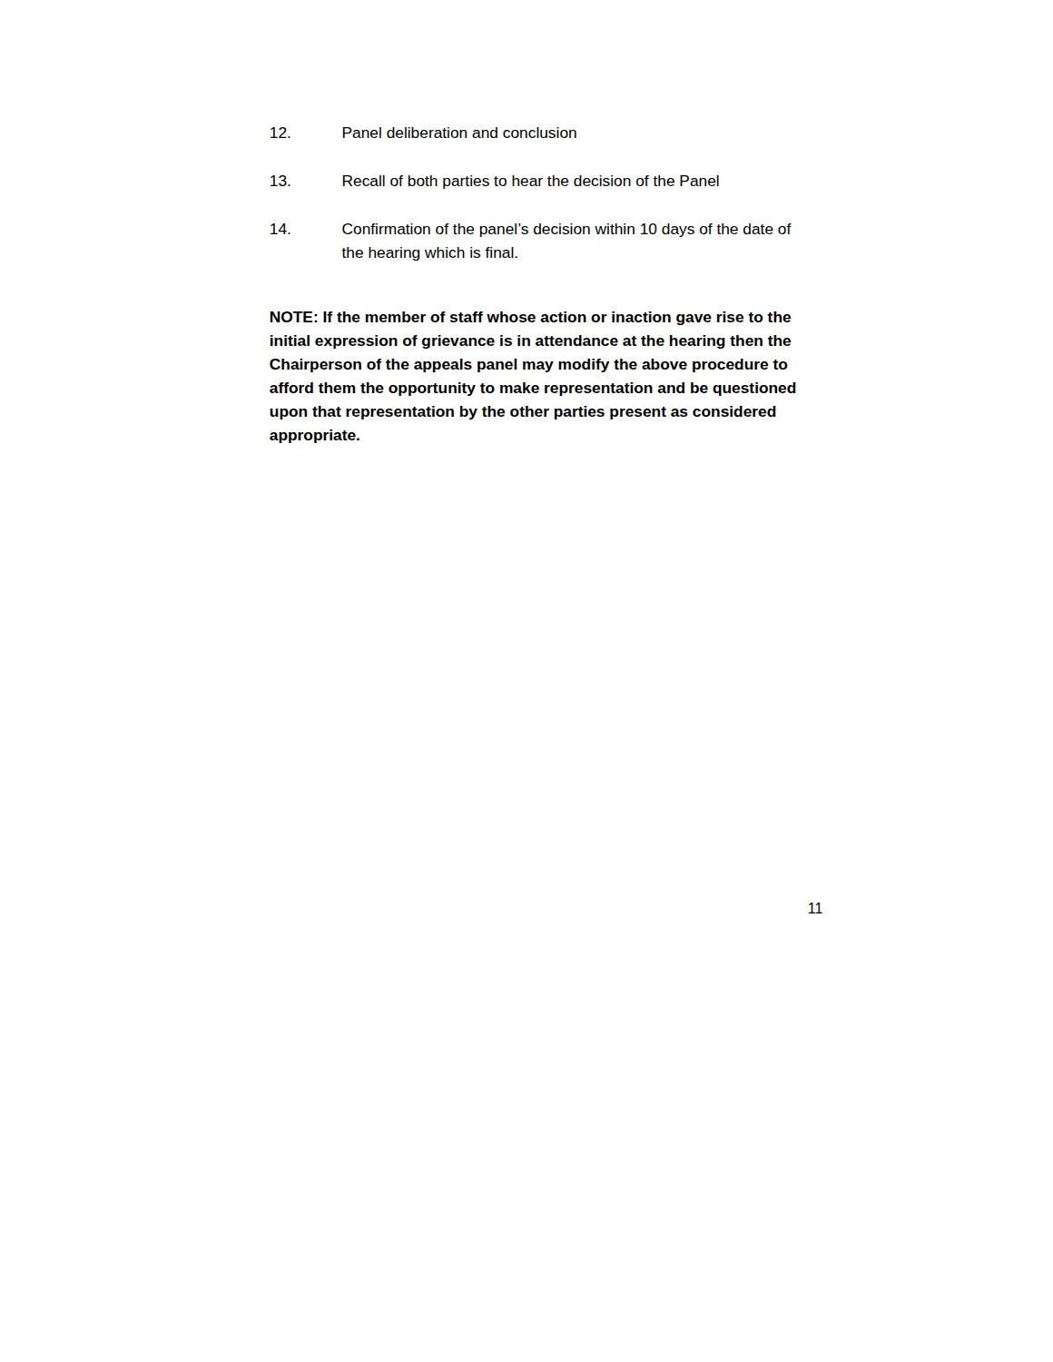12. Panel deliberation and conclusion
13. Recall of both parties to hear the decision of the Panel
14. Confirmation of the panel’s decision within 10 days of the date of the hearing which is final.
NOTE: If the member of staff whose action or inaction gave rise to the initial expression of grievance is in attendance at the hearing then the Chairperson of the appeals panel may modify the above procedure to afford them the opportunity to make representation and be questioned upon that representation by the other parties present as considered appropriate.
11